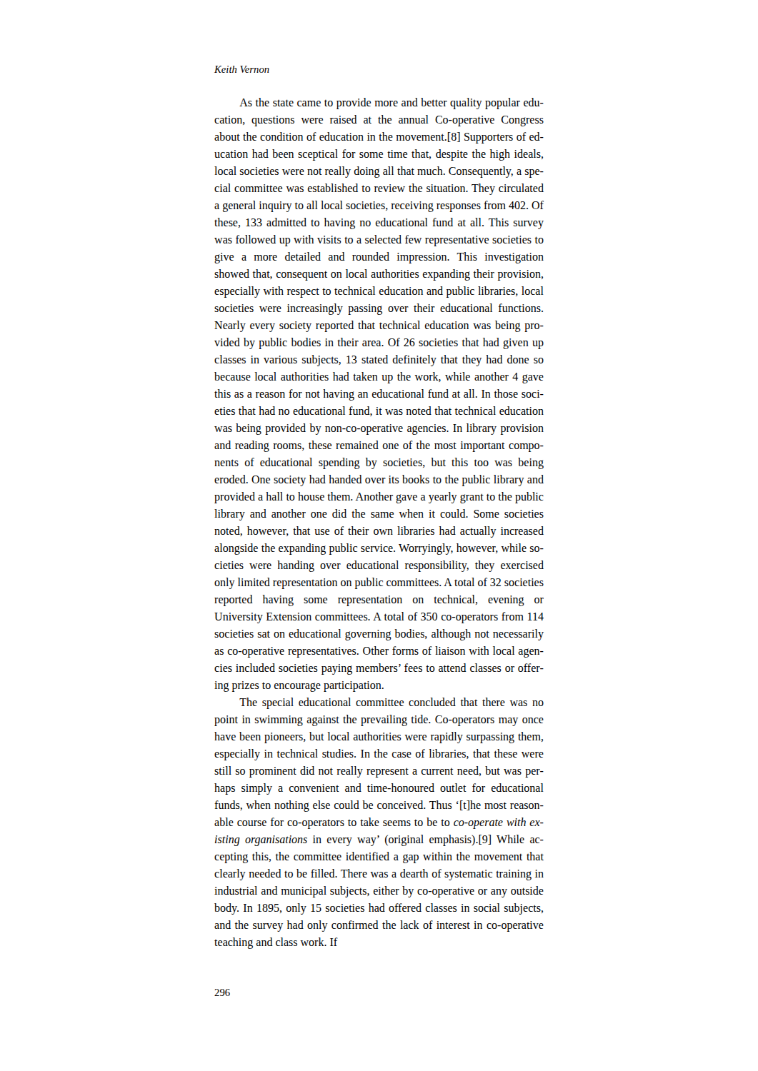Keith Vernon
As the state came to provide more and better quality popular education, questions were raised at the annual Co-operative Congress about the condition of education in the movement.[8] Supporters of education had been sceptical for some time that, despite the high ideals, local societies were not really doing all that much. Consequently, a special committee was established to review the situation. They circulated a general inquiry to all local societies, receiving responses from 402. Of these, 133 admitted to having no educational fund at all. This survey was followed up with visits to a selected few representative societies to give a more detailed and rounded impression. This investigation showed that, consequent on local authorities expanding their provision, especially with respect to technical education and public libraries, local societies were increasingly passing over their educational functions. Nearly every society reported that technical education was being provided by public bodies in their area. Of 26 societies that had given up classes in various subjects, 13 stated definitely that they had done so because local authorities had taken up the work, while another 4 gave this as a reason for not having an educational fund at all. In those societies that had no educational fund, it was noted that technical education was being provided by non-co-operative agencies. In library provision and reading rooms, these remained one of the most important components of educational spending by societies, but this too was being eroded. One society had handed over its books to the public library and provided a hall to house them. Another gave a yearly grant to the public library and another one did the same when it could. Some societies noted, however, that use of their own libraries had actually increased alongside the expanding public service. Worryingly, however, while societies were handing over educational responsibility, they exercised only limited representation on public committees. A total of 32 societies reported having some representation on technical, evening or University Extension committees. A total of 350 co-operators from 114 societies sat on educational governing bodies, although not necessarily as co-operative representatives. Other forms of liaison with local agencies included societies paying members’ fees to attend classes or offering prizes to encourage participation.
The special educational committee concluded that there was no point in swimming against the prevailing tide. Co-operators may once have been pioneers, but local authorities were rapidly surpassing them, especially in technical studies. In the case of libraries, that these were still so prominent did not really represent a current need, but was perhaps simply a convenient and time-honoured outlet for educational funds, when nothing else could be conceived. Thus ‘[t]he most reasonable course for co-operators to take seems to be to co-operate with existing organisations in every way’ (original emphasis).[9] While accepting this, the committee identified a gap within the movement that clearly needed to be filled. There was a dearth of systematic training in industrial and municipal subjects, either by co-operative or any outside body. In 1895, only 15 societies had offered classes in social subjects, and the survey had only confirmed the lack of interest in co-operative teaching and class work. If
296